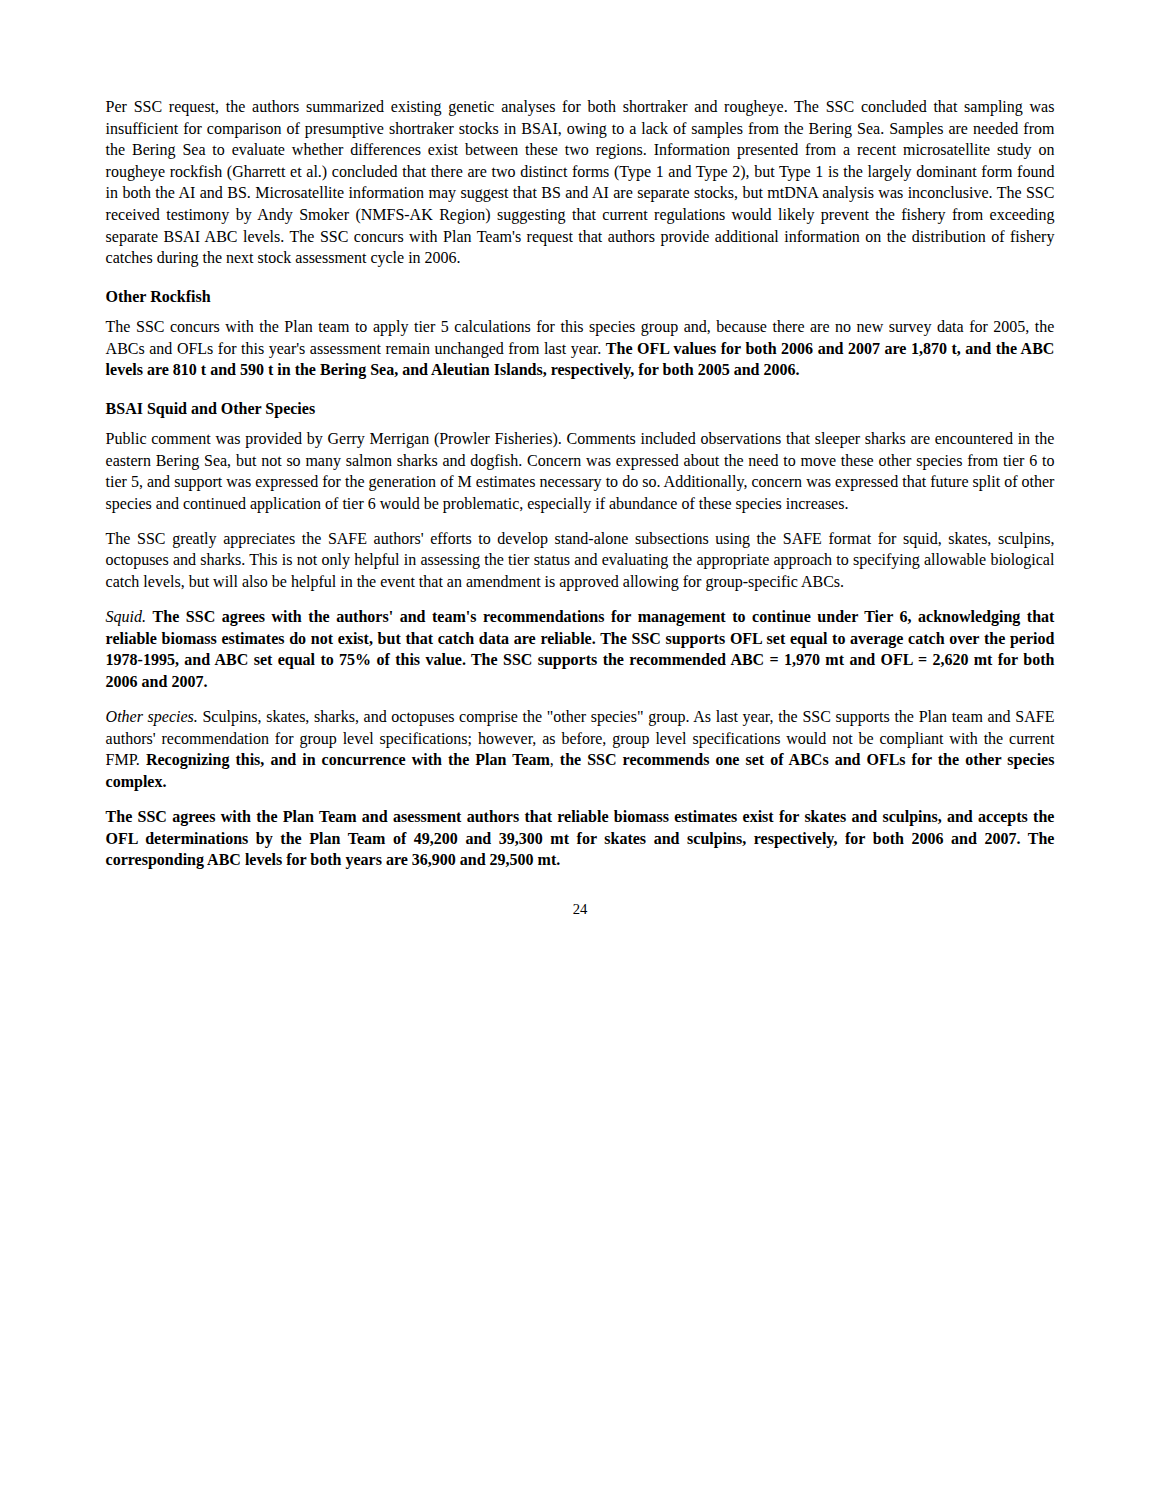Per SSC request, the authors summarized existing genetic analyses for both shortraker and rougheye. The SSC concluded that sampling was insufficient for comparison of presumptive shortraker stocks in BSAI, owing to a lack of samples from the Bering Sea. Samples are needed from the Bering Sea to evaluate whether differences exist between these two regions. Information presented from a recent microsatellite study on rougheye rockfish (Gharrett et al.) concluded that there are two distinct forms (Type 1 and Type 2), but Type 1 is the largely dominant form found in both the AI and BS. Microsatellite information may suggest that BS and AI are separate stocks, but mtDNA analysis was inconclusive. The SSC received testimony by Andy Smoker (NMFS-AK Region) suggesting that current regulations would likely prevent the fishery from exceeding separate BSAI ABC levels. The SSC concurs with Plan Team's request that authors provide additional information on the distribution of fishery catches during the next stock assessment cycle in 2006.
Other Rockfish
The SSC concurs with the Plan team to apply tier 5 calculations for this species group and, because there are no new survey data for 2005, the ABCs and OFLs for this year's assessment remain unchanged from last year. The OFL values for both 2006 and 2007 are 1,870 t, and the ABC levels are 810 t and 590 t in the Bering Sea, and Aleutian Islands, respectively, for both 2005 and 2006.
BSAI Squid and Other Species
Public comment was provided by Gerry Merrigan (Prowler Fisheries). Comments included observations that sleeper sharks are encountered in the eastern Bering Sea, but not so many salmon sharks and dogfish. Concern was expressed about the need to move these other species from tier 6 to tier 5, and support was expressed for the generation of M estimates necessary to do so. Additionally, concern was expressed that future split of other species and continued application of tier 6 would be problematic, especially if abundance of these species increases.
The SSC greatly appreciates the SAFE authors' efforts to develop stand-alone subsections using the SAFE format for squid, skates, sculpins, octopuses and sharks. This is not only helpful in assessing the tier status and evaluating the appropriate approach to specifying allowable biological catch levels, but will also be helpful in the event that an amendment is approved allowing for group-specific ABCs.
Squid. The SSC agrees with the authors' and team's recommendations for management to continue under Tier 6, acknowledging that reliable biomass estimates do not exist, but that catch data are reliable. The SSC supports OFL set equal to average catch over the period 1978-1995, and ABC set equal to 75% of this value. The SSC supports the recommended ABC = 1,970 mt and OFL = 2,620 mt for both 2006 and 2007.
Other species. Sculpins, skates, sharks, and octopuses comprise the "other species" group. As last year, the SSC supports the Plan team and SAFE authors' recommendation for group level specifications; however, as before, group level specifications would not be compliant with the current FMP. Recognizing this, and in concurrence with the Plan Team, the SSC recommends one set of ABCs and OFLs for the other species complex.
The SSC agrees with the Plan Team and asessment authors that reliable biomass estimates exist for skates and sculpins, and accepts the OFL determinations by the Plan Team of 49,200 and 39,300 mt for skates and sculpins, respectively, for both 2006 and 2007. The corresponding ABC levels for both years are 36,900 and 29,500 mt.
24